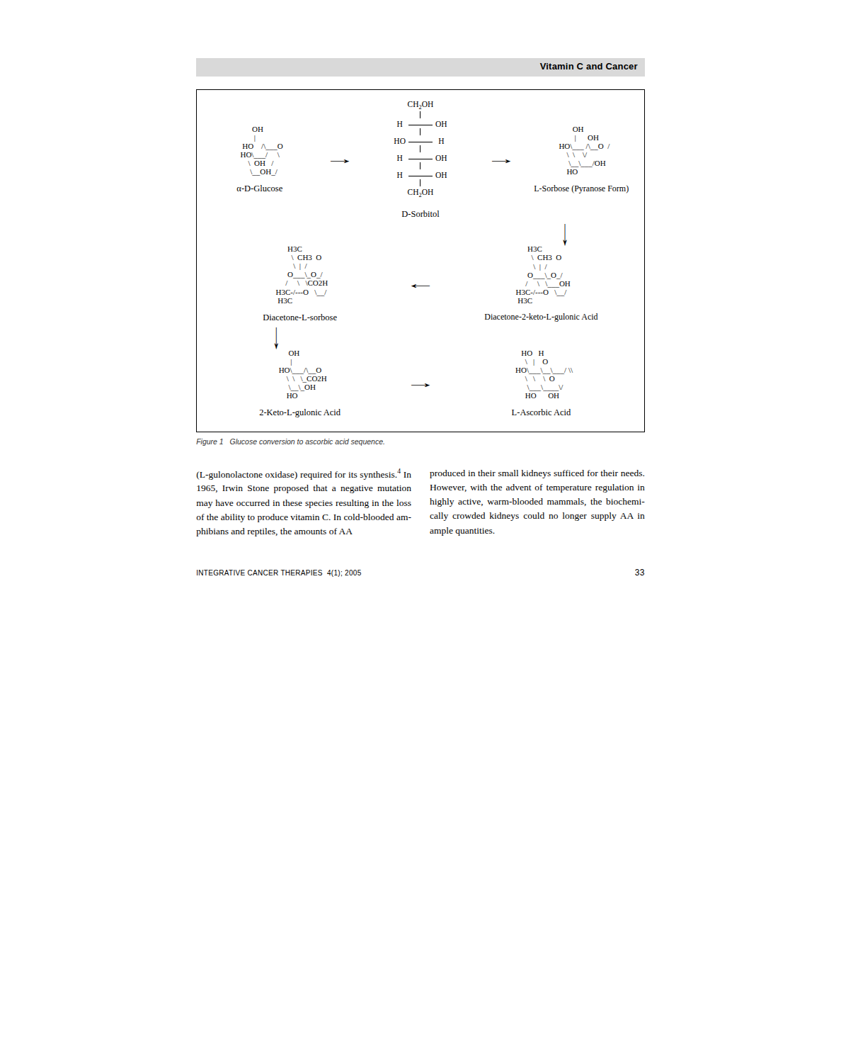Vitamin C and Cancer
OH | HO /\___O HO\___/ \ \ OH / \__OH_/
α-D-Glucose
→
| CH 2 OH |
| H | | OH |
| HO | | H |
| H | | OH |
| H | | OH |
| CH 2 OH |
D-Sorbitol
→
OH | OH HO\___ /\__O / \ \ \/ \__\___/OH HO
L-Sorbose (Pyranose Form)
↓
H3C \ CH3 O \ | / O___\_O_/ / \ \CO2H H3C-/---O \__/ H3C
Diacetone-L-sorbose
←
H3C \ CH3 O \ | / O___\_O_/ / \ \___OH H3C-/---O \__/ H3C
Diacetone-2-keto-L-gulonic Acid
↓
OH | HO\___/\__O \ \ \_CO2H \__\_OH HO
2-Keto-L-gulonic Acid
→
HO H \ | O HO\___\__\___/ \\ \ \ \ O \___\____\/ HO OH
L-Ascorbic Acid
Figure 1 Glucose conversion to ascorbic acid sequence.
(L-gulonolactone oxidase) required for its synthesis.4 In 1965, Irwin Stone proposed that a negative mutation may have occurred in these species resulting in the loss of the ability to produce vitamin C. In cold-blooded amphibians and reptiles, the amounts of AA
produced in their small kidneys sufficed for their needs. However, with the advent of temperature regulation in highly active, warm-blooded mammals, the biochemically crowded kidneys could no longer supply AA in ample quantities.
INTEGRATIVE CANCER THERAPIES 4(1); 2005
33